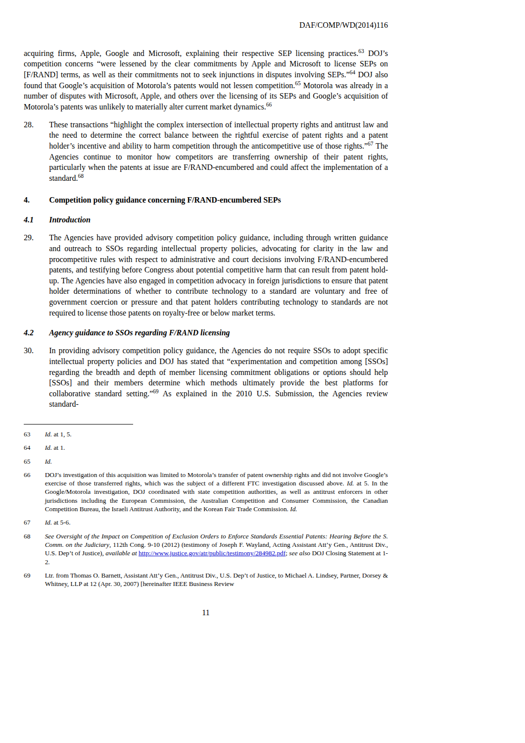DAF/COMP/WD(2014)116
acquiring firms, Apple, Google and Microsoft, explaining their respective SEP licensing practices.63 DOJ’s competition concerns “were lessened by the clear commitments by Apple and Microsoft to license SEPs on [F/RAND] terms, as well as their commitments not to seek injunctions in disputes involving SEPs.”64 DOJ also found that Google’s acquisition of Motorola’s patents would not lessen competition.65 Motorola was already in a number of disputes with Microsoft, Apple, and others over the licensing of its SEPs and Google’s acquisition of Motorola’s patents was unlikely to materially alter current market dynamics.66
28.
These transactions “highlight the complex intersection of intellectual property rights and antitrust law and the need to determine the correct balance between the rightful exercise of patent rights and a patent holder’s incentive and ability to harm competition through the anticompetitive use of those rights.”67 The Agencies continue to monitor how competitors are transferring ownership of their patent rights, particularly when the patents at issue are F/RAND-encumbered and could affect the implementation of a standard.68
4. Competition policy guidance concerning F/RAND-encumbered SEPs
4.1 Introduction
29.
The Agencies have provided advisory competition policy guidance, including through written guidance and outreach to SSOs regarding intellectual property policies, advocating for clarity in the law and procompetitive rules with respect to administrative and court decisions involving F/RAND-encumbered patents, and testifying before Congress about potential competitive harm that can result from patent hold-up. The Agencies have also engaged in competition advocacy in foreign jurisdictions to ensure that patent holder determinations of whether to contribute technology to a standard are voluntary and free of government coercion or pressure and that patent holders contributing technology to standards are not required to license those patents on royalty-free or below market terms.
4.2 Agency guidance to SSOs regarding F/RAND licensing
30.
In providing advisory competition policy guidance, the Agencies do not require SSOs to adopt specific intellectual property policies and DOJ has stated that “experimentation and competition among [SSOs] regarding the breadth and depth of member licensing commitment obligations or options should help [SSOs] and their members determine which methods ultimately provide the best platforms for collaborative standard setting.”69 As explained in the 2010 U.S. Submission, the Agencies review standard-
63
Id. at 1, 5.
64
Id. at 1.
65
Id.
66
DOJ’s investigation of this acquisition was limited to Motorola’s transfer of patent ownership rights and did not involve Google’s exercise of those transferred rights, which was the subject of a different FTC investigation discussed above. Id. at 5. In the Google/Motorola investigation, DOJ coordinated with state competition authorities, as well as antitrust enforcers in other jurisdictions including the European Commission, the Australian Competition and Consumer Commission, the Canadian Competition Bureau, the Israeli Antitrust Authority, and the Korean Fair Trade Commission. Id.
67
Id. at 5-6.
68
See Oversight of the Impact on Competition of Exclusion Orders to Enforce Standards Essential Patents: Hearing Before the S. Comm. on the Judiciary, 112th Cong. 9-10 (2012) (testimony of Joseph F. Wayland, Acting Assistant Att’y Gen., Antitrust Div., U.S. Dep’t of Justice), available at http://www.justice.gov/atr/public/testimony/284982.pdf; see also DOJ Closing Statement at 1-2.
69
Ltr. from Thomas O. Barnett, Assistant Att’y Gen., Antitrust Div., U.S. Dep’t of Justice, to Michael A. Lindsey, Partner, Dorsey & Whitney, LLP at 12 (Apr. 30, 2007) [hereinafter IEEE Business Review
11